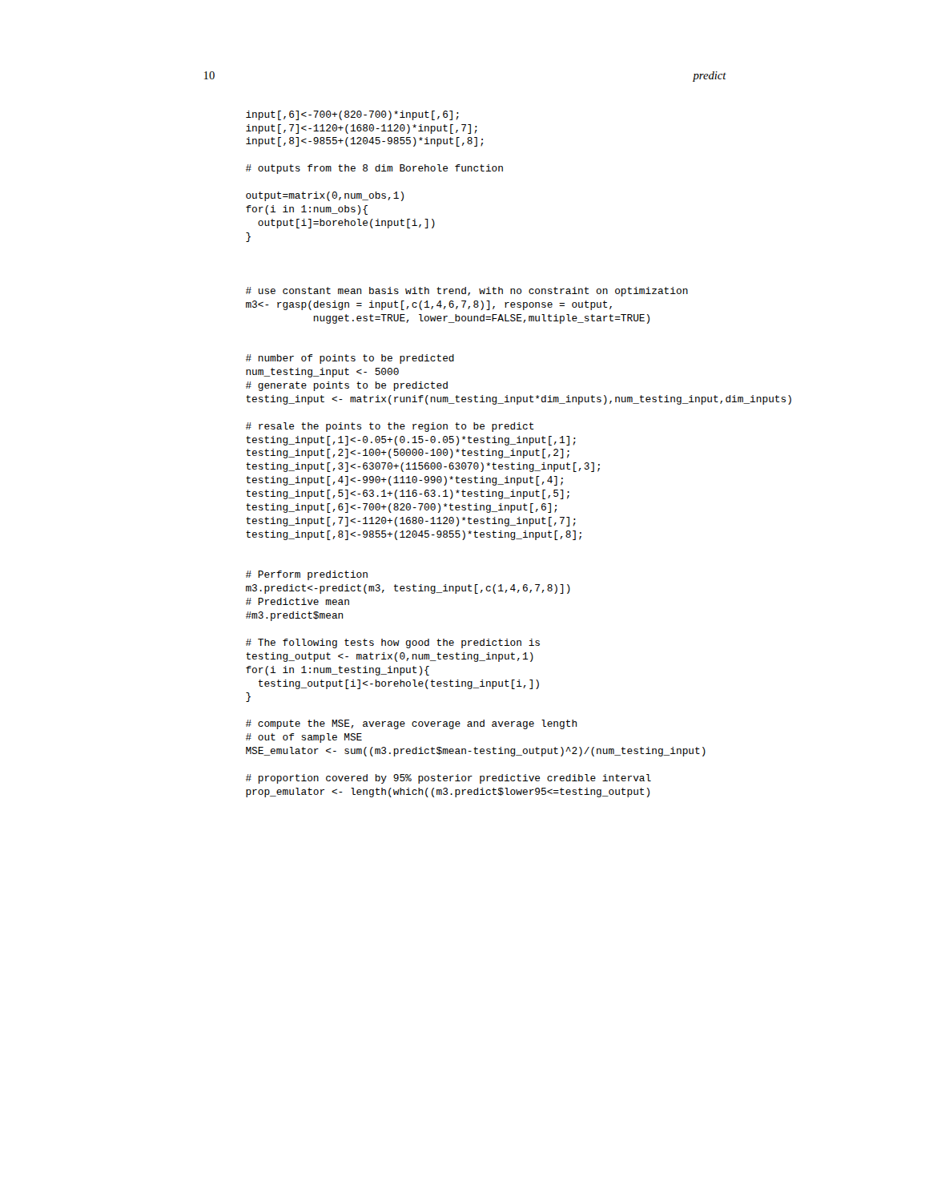10 predict
input[,6]<-700+(820-700)*input[,6];
input[,7]<-1120+(1680-1120)*input[,7];
input[,8]<-9855+(12045-9855)*input[,8];

# outputs from the 8 dim Borehole function

output=matrix(0,num_obs,1)
for(i in 1:num_obs){
  output[i]=borehole(input[i,])
}
# use constant mean basis with trend, with no constraint on optimization
m3<- rgasp(design = input[,c(1,4,6,7,8)], response = output,
           nugget.est=TRUE, lower_bound=FALSE,multiple_start=TRUE)


# number of points to be predicted
num_testing_input <- 5000
# generate points to be predicted
testing_input <- matrix(runif(num_testing_input*dim_inputs),num_testing_input,dim_inputs)

# resale the points to the region to be predict
testing_input[,1]<-0.05+(0.15-0.05)*testing_input[,1];
testing_input[,2]<-100+(50000-100)*testing_input[,2];
testing_input[,3]<-63070+(115600-63070)*testing_input[,3];
testing_input[,4]<-990+(1110-990)*testing_input[,4];
testing_input[,5]<-63.1+(116-63.1)*testing_input[,5];
testing_input[,6]<-700+(820-700)*testing_input[,6];
testing_input[,7]<-1120+(1680-1120)*testing_input[,7];
testing_input[,8]<-9855+(12045-9855)*testing_input[,8];


# Perform prediction
m3.predict<-predict(m3, testing_input[,c(1,4,6,7,8)])
# Predictive mean
#m3.predict$mean

# The following tests how good the prediction is
testing_output <- matrix(0,num_testing_input,1)
for(i in 1:num_testing_input){
  testing_output[i]<-borehole(testing_input[i,])
}

# compute the MSE, average coverage and average length
# out of sample MSE
MSE_emulator <- sum((m3.predict$mean-testing_output)^2)/(num_testing_input)

# proportion covered by 95% posterior predictive credible interval
prop_emulator <- length(which((m3.predict$lower95<=testing_output)